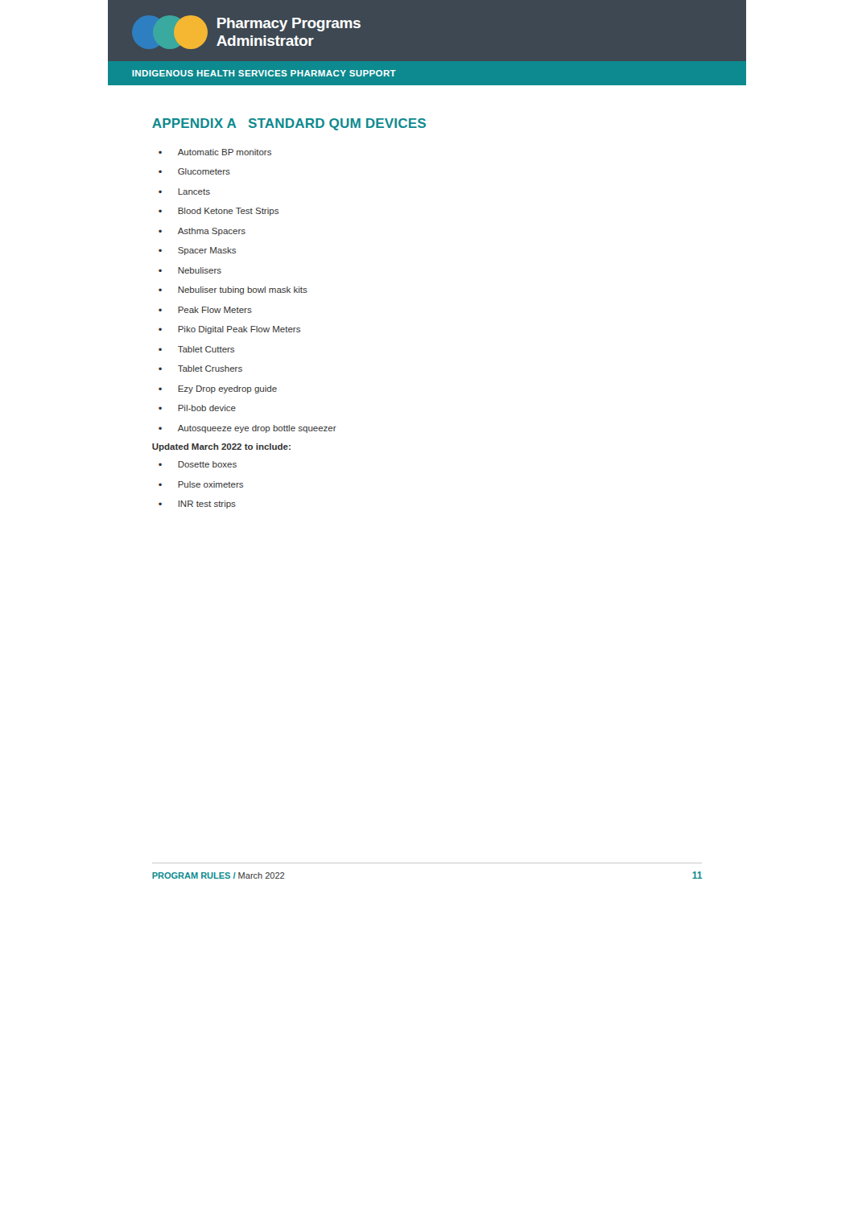Pharmacy Programs
Administrator
INDIGENOUS HEALTH SERVICES PHARMACY SUPPORT
APPENDIX A STANDARD QUM DEVICES
Automatic BP monitors
Glucometers
Lancets
Blood Ketone Test Strips
Asthma Spacers
Spacer Masks
Nebulisers
Nebuliser tubing bowl mask kits
Peak Flow Meters
Piko Digital Peak Flow Meters
Tablet Cutters
Tablet Crushers
Ezy Drop eyedrop guide
Pil-bob device
Autosqueeze eye drop bottle squeezer
Updated March 2022 to include:
Dosette boxes
Pulse oximeters
INR test strips
PROGRAM RULES / March 2022
11